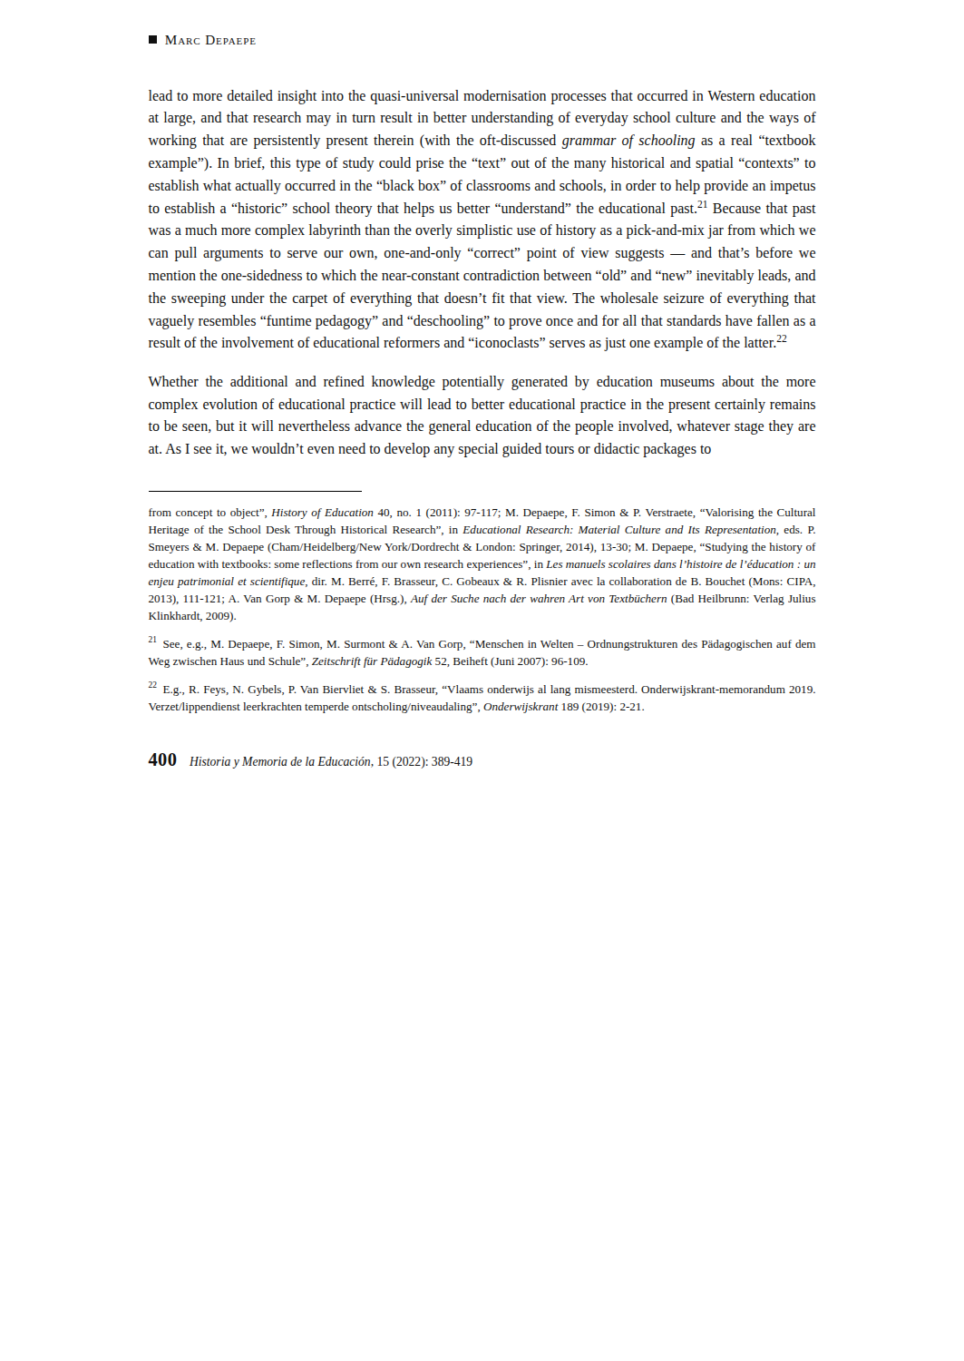Marc Depaepe
lead to more detailed insight into the quasi-universal modernisation processes that occurred in Western education at large, and that research may in turn result in better understanding of everyday school culture and the ways of working that are persistently present therein (with the oft-discussed grammar of schooling as a real “textbook example”). In brief, this type of study could prise the “text” out of the many historical and spatial “contexts” to establish what actually occurred in the “black box” of classrooms and schools, in order to help provide an impetus to establish a “historic” school theory that helps us better “understand” the educational past.21 Because that past was a much more complex labyrinth than the overly simplistic use of history as a pick-and-mix jar from which we can pull arguments to serve our own, one-and-only “correct” point of view suggests — and that’s before we mention the one-sidedness to which the near-constant contradiction between “old” and “new” inevitably leads, and the sweeping under the carpet of everything that doesn’t fit that view. The wholesale seizure of everything that vaguely resembles “funtime pedagogy” and “deschooling” to prove once and for all that standards have fallen as a result of the involvement of educational reformers and “iconoclasts” serves as just one example of the latter.22
Whether the additional and refined knowledge potentially generated by education museums about the more complex evolution of educational practice will lead to better educational practice in the present certainly remains to be seen, but it will nevertheless advance the general education of the people involved, whatever stage they are at. As I see it, we wouldn’t even need to develop any special guided tours or didactic packages to
from concept to object”, History of Education 40, no. 1 (2011): 97-117; M. Depaepe, F. Simon & P. Verstraete, “Valorising the Cultural Heritage of the School Desk Through Historical Research”, in Educational Research: Material Culture and Its Representation, eds. P. Smeyers & M. Depaepe (Cham/Heidelberg/New York/Dordrecht & London: Springer, 2014), 13-30; M. Depaepe, “Studying the history of education with textbooks: some reflections from our own research experiences”, in Les manuels scolaires dans l’histoire de l’éducation : un enjeu patrimonial et scientifique, dir. M. Berré, F. Brasseur, C. Gobeaux & R. Plisnier avec la collaboration de B. Bouchet (Mons: CIPA, 2013), 111-121; A. Van Gorp & M. Depaepe (Hrsg.), Auf der Suche nach der wahren Art von Textbüchern (Bad Heilbrunn: Verlag Julius Klinkhardt, 2009).
21 See, e.g., M. Depaepe, F. Simon, M. Surmont & A. Van Gorp, “Menschen in Welten – Ordnungstrukturen des Pädagogischen auf dem Weg zwischen Haus und Schule”, Zeitschrift für Pädagogik 52, Beiheft (Juni 2007): 96-109.
22 E.g., R. Feys, N. Gybels, P. Van Biervliet & S. Brasseur, “Vlaams onderwijs al lang mismeesterd. Onderwijskrant-memorandum 2019. Verzet/lippendienst leerkrachten temperde ontscholing/niveaudaling”, Onderwijskrant 189 (2019): 2-21.
400 Historia y Memoria de la Educación, 15 (2022): 389-419